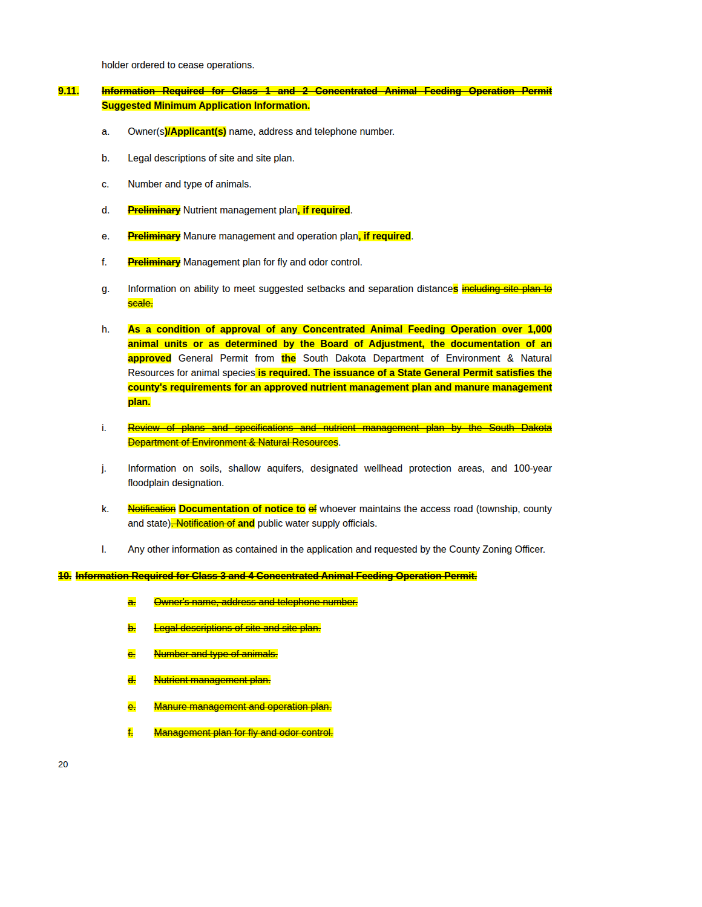holder ordered to cease operations.
9.11.
Information Required for Class 1 and 2 Concentrated Animal Feeding Operation Permit Suggested Minimum Application Information.
a.
Owner(s)/Applicant(s) name, address and telephone number.
b.
Legal descriptions of site and site plan.
c.
Number and type of animals.
d.
Preliminary Nutrient management plan, if required.
e.
Preliminary Manure management and operation plan, if required.
f.
Preliminary Management plan for fly and odor control.
g.
Information on ability to meet suggested setbacks and separation distances including site plan to scale.
h.
As a condition of approval of any Concentrated Animal Feeding Operation over 1,000 animal units or as determined by the Board of Adjustment, the documentation of an approved General Permit from the South Dakota Department of Environment & Natural Resources for animal species is required. The issuance of a State General Permit satisfies the county's requirements for an approved nutrient management plan and manure management plan.
i.
Review of plans and specifications and nutrient management plan by the South Dakota Department of Environment & Natural Resources.
j.
Information on soils, shallow aquifers, designated wellhead protection areas, and 100-year floodplain designation.
k.
Notification Documentation of notice to of whoever maintains the access road (township, county and state). Notification of and public water supply officials.
l.
Any other information as contained in the application and requested by the County Zoning Officer.
10.
Information Required for Class 3 and 4 Concentrated Animal Feeding Operation Permit.
a.
Owner's name, address and telephone number.
b.
Legal descriptions of site and site plan.
c.
Number and type of animals.
d.
Nutrient management plan.
e.
Manure management and operation plan.
f.
Management plan for fly and odor control.
20